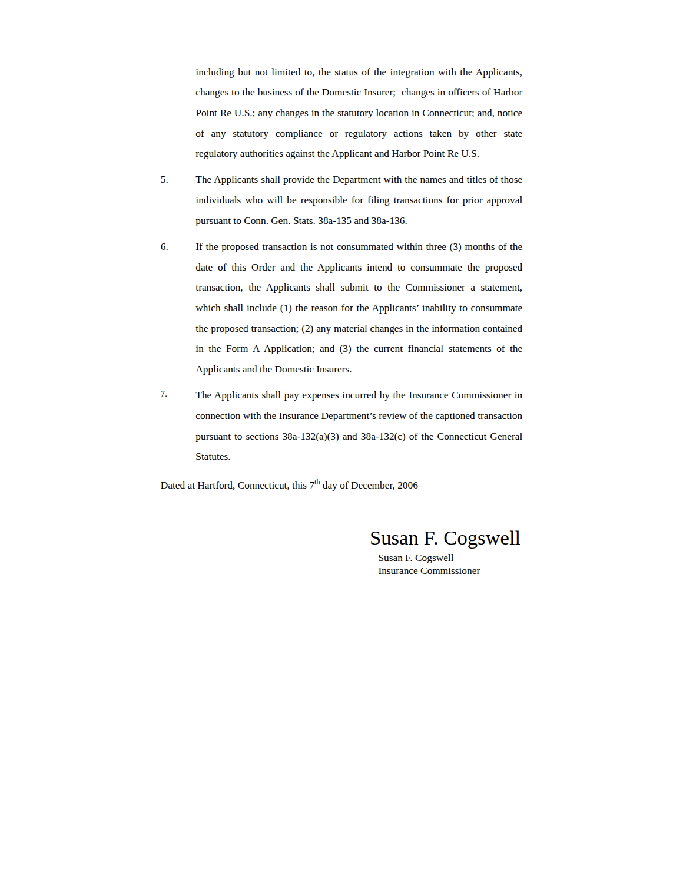including but not limited to, the status of the integration with the Applicants, changes to the business of the Domestic Insurer; changes in officers of Harbor Point Re U.S.; any changes in the statutory location in Connecticut; and, notice of any statutory compliance or regulatory actions taken by other state regulatory authorities against the Applicant and Harbor Point Re U.S.
5.
The Applicants shall provide the Department with the names and titles of those individuals who will be responsible for filing transactions for prior approval pursuant to Conn. Gen. Stats. 38a-135 and 38a-136.
6.
If the proposed transaction is not consummated within three (3) months of the date of this Order and the Applicants intend to consummate the proposed transaction, the Applicants shall submit to the Commissioner a statement, which shall include (1) the reason for the Applicants’ inability to consummate the proposed transaction; (2) any material changes in the information contained in the Form A Application; and (3) the current financial statements of the Applicants and the Domestic Insurers.
7.
The Applicants shall pay expenses incurred by the Insurance Commissioner in connection with the Insurance Department’s review of the captioned transaction pursuant to sections 38a-132(a)(3) and 38a-132(c) of the Connecticut General Statutes.
Dated at Hartford, Connecticut, this 7th day of December, 2006
Susan F. Cogswell
Susan F. Cogswell
Insurance Commissioner